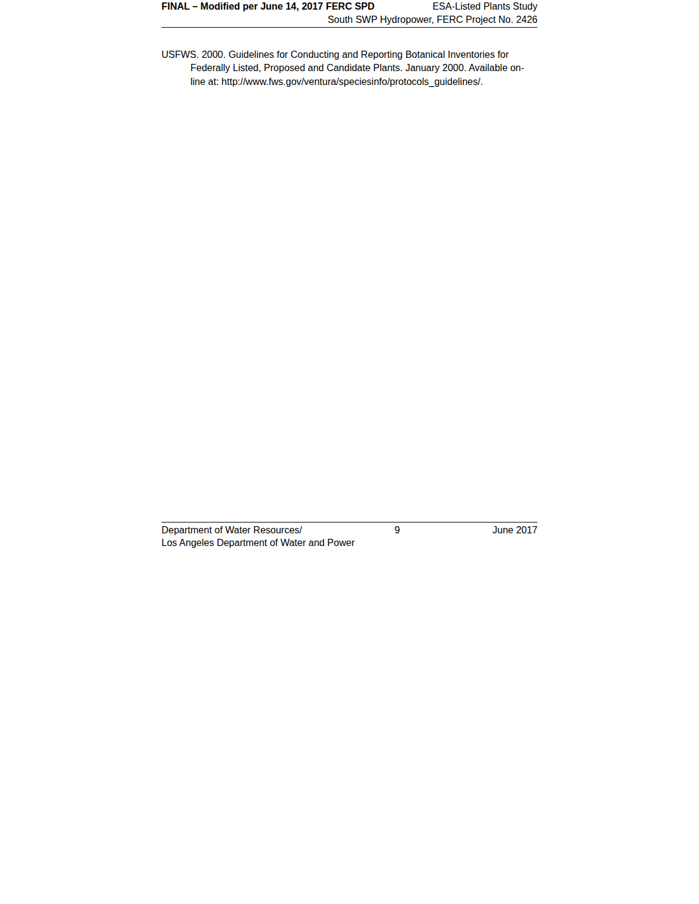FINAL – Modified per June 14, 2017 FERC SPD
ESA-Listed Plants Study
South SWP Hydropower, FERC Project No. 2426
USFWS. 2000. Guidelines for Conducting and Reporting Botanical Inventories for Federally Listed, Proposed and Candidate Plants. January 2000. Available on-line at: http://www.fws.gov/ventura/speciesinfo/protocols_guidelines/.
Department of Water Resources/
9
June 2017
Los Angeles Department of Water and Power